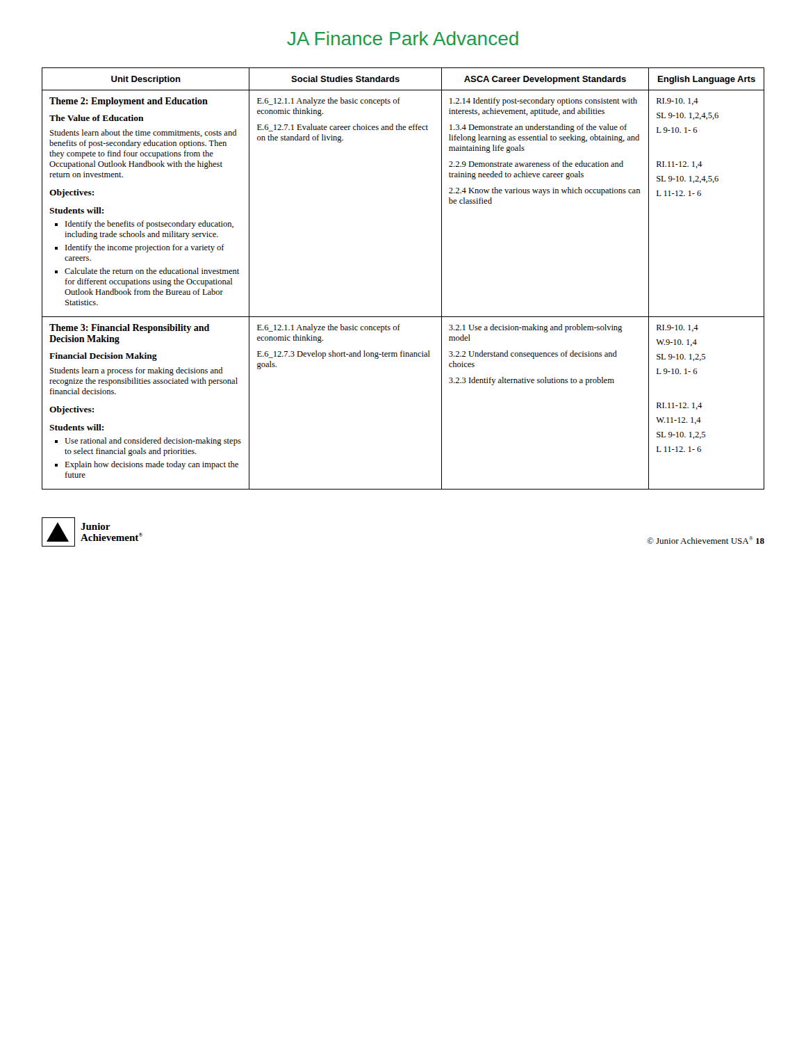JA Finance Park Advanced
| Unit Description | Social Studies Standards | ASCA Career Development Standards | English Language Arts |
| --- | --- | --- | --- |
| Theme 2: Employment and Education The Value of Education Students learn about the time commitments, costs and benefits of post-secondary education options. Then they compete to find four occupations from the Occupational Outlook Handbook with the highest return on investment. Objectives: Students will: Identify the benefits of postsecondary education, including trade schools and military service. Identify the income projection for a variety of careers. Calculate the return on the educational investment for different occupations using the Occupational Outlook Handbook from the Bureau of Labor Statistics. | E.6_12.1.1 Analyze the basic concepts of economic thinking. E.6_12.7.1 Evaluate career choices and the effect on the standard of living. | 1.2.14 Identify post-secondary options consistent with interests, achievement, aptitude, and abilities 1.3.4 Demonstrate an understanding of the value of lifelong learning as essential to seeking, obtaining, and maintaining life goals 2.2.9 Demonstrate awareness of the education and training needed to achieve career goals 2.2.4 Know the various ways in which occupations can be classified | RI.9-10. 1,4 SL 9-10. 1,2,4,5,6 L 9-10. 1- 6 RI.11-12. 1,4 SL 9-10. 1,2,4,5,6 L 11-12. 1- 6 |
| Theme 3: Financial Responsibility and Decision Making Financial Decision Making Students learn a process for making decisions and recognize the responsibilities associated with personal financial decisions. Objectives: Students will: Use rational and considered decision-making steps to select financial goals and priorities. Explain how decisions made today can impact the future | E.6_12.1.1 Analyze the basic concepts of economic thinking. E.6_12.7.3 Develop short-and long-term financial goals. | 3.2.1 Use a decision-making and problem-solving model 3.2.2 Understand consequences of decisions and choices 3.2.3 Identify alternative solutions to a problem | RI.9-10. 1,4 W.9-10. 1,4 SL 9-10. 1,2,5 L 9-10. 1- 6 RI.11-12. 1,4 W.11-12. 1,4 SL 9-10. 1,2,5 L 11-12. 1- 6 |
Junior Achievement®
© Junior Achievement USA® 18